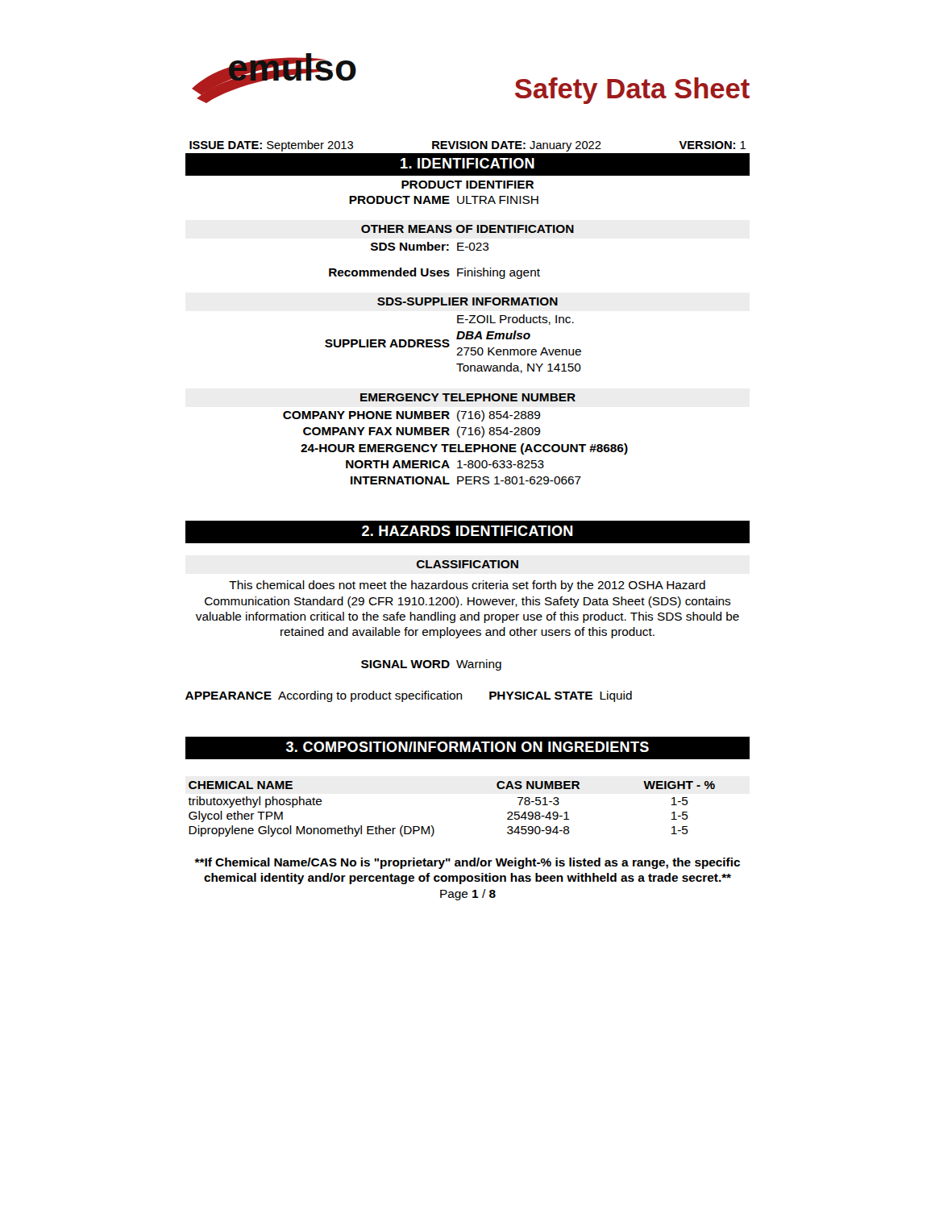emulso
Safety Data Sheet
ISSUE DATE: September 2013
REVISION DATE: January 2022
VERSION: 1
1. IDENTIFICATION
PRODUCT IDENTIFIER
| PRODUCT NAME | ULTRA FINISH |
OTHER MEANS OF IDENTIFICATION
| SDS Number: | E-023 |
| Recommended Uses | Finishing agent |
SDS-SUPPLIER INFORMATION
| SUPPLIER ADDRESS | E-ZOIL Products, Inc. |
| DBA Emulso |
| 2750 Kenmore Avenue |
| Tonawanda, NY 14150 |
EMERGENCY TELEPHONE NUMBER
| COMPANY PHONE NUMBER | (716) 854-2889 |
| COMPANY FAX NUMBER | (716) 854-2809 |
| 24-HOUR EMERGENCY TELEPHONE (ACCOUNT #8686) |
| NORTH AMERICA | 1-800-633-8253 |
| INTERNATIONAL | PERS 1-801-629-0667 |
2. HAZARDS IDENTIFICATION
CLASSIFICATION
This chemical does not meet the hazardous criteria set forth by the 2012 OSHA Hazard Communication Standard (29 CFR 1910.1200). However, this Safety Data Sheet (SDS) contains valuable information critical to the safe handling and proper use of this product. This SDS should be retained and available for employees and other users of this product.
| | SIGNAL WORD | Warning |
| APPEARANCE | According to product specification | PHYSICAL STATE | Liquid |
3. COMPOSITION/INFORMATION ON INGREDIENTS
| CHEMICAL NAME | CAS NUMBER | WEIGHT - % |
| --- | --- | --- |
| tributoxyethyl phosphate | 78-51-3 | 1-5 |
| Glycol ether TPM | 25498-49-1 | 1-5 |
| Dipropylene Glycol Monomethyl Ether (DPM) | 34590-94-8 | 1-5 |
**If Chemical Name/CAS No is "proprietary" and/or Weight-% is listed as a range, the specific chemical identity and/or percentage of composition has been withheld as a trade secret.**
Page 1 / 8